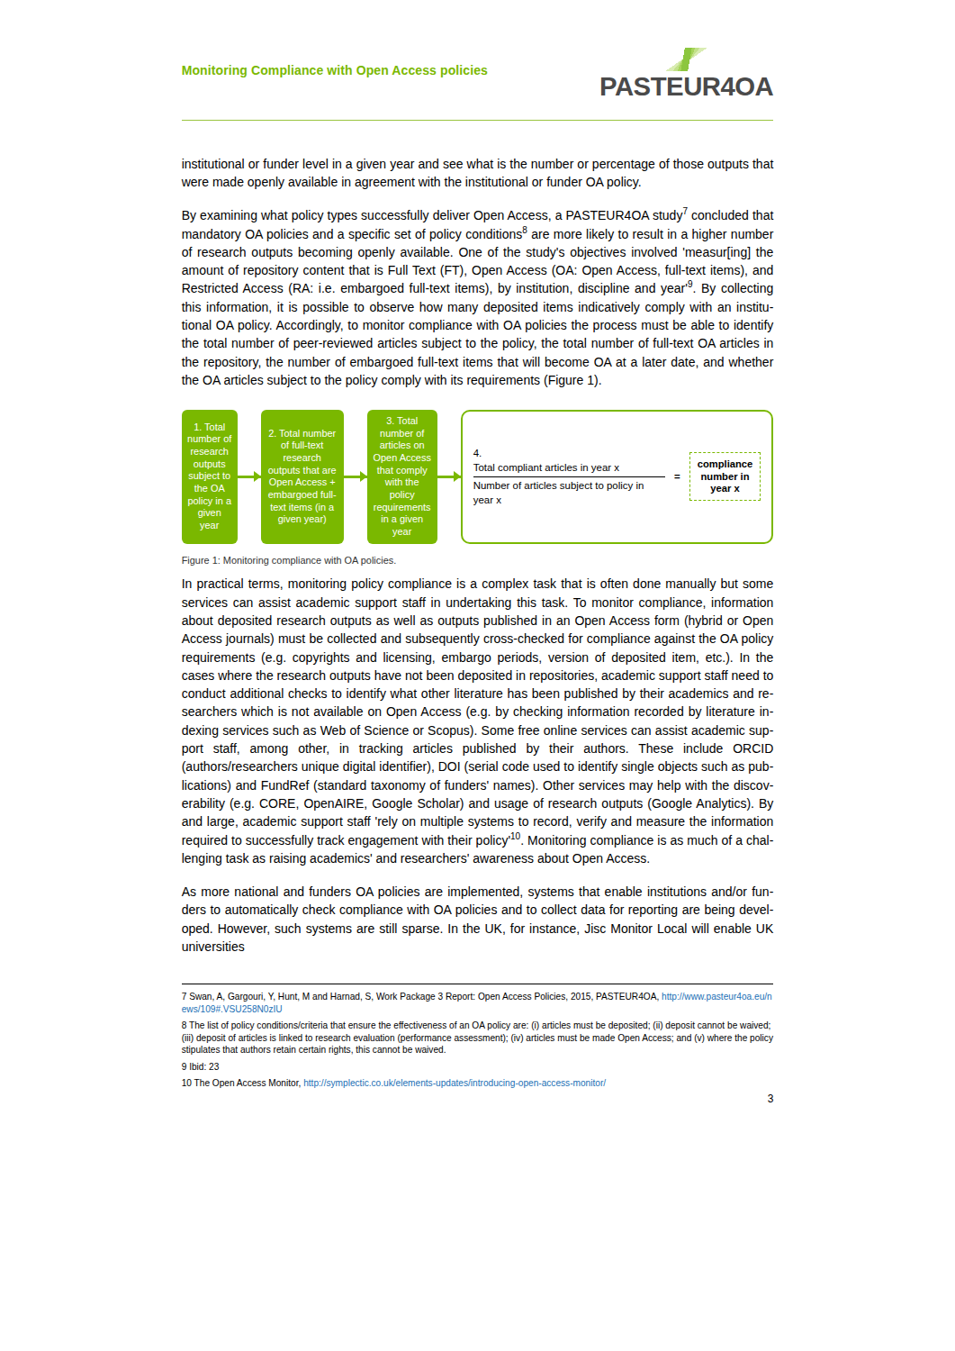Monitoring Compliance with Open Access policies
PASTEUR4OA
institutional or funder level in a given year and see what is the number or percentage of those outputs that were made openly available in agreement with the institutional or funder OA policy.
By examining what policy types successfully deliver Open Access, a PASTEUR4OA study7 concluded that mandatory OA policies and a specific set of policy conditions8 are more likely to result in a higher number of research outputs becoming openly available. One of the study's objectives involved 'measur[ing] the amount of repository content that is Full Text (FT), Open Access (OA: Open Access, full-text items), and Restricted Access (RA: i.e. embargoed full-text items), by institution, discipline and year'9. By collecting this information, it is possible to observe how many deposited items indicatively comply with an institutional OA policy. Accordingly, to monitor compliance with OA policies the process must be able to identify the total number of peer-reviewed articles subject to the policy, the total number of full-text OA articles in the repository, the number of embargoed full-text items that will become OA at a later date, and whether the OA articles subject to the policy comply with its requirements (Figure 1).
1. Total number of research outputs subject to the OA policy in a given year
2. Total number of full-text research outputs that are Open Access + embargoed full-text items (in a given year)
3. Total number of articles on Open Access that comply with the policy requirements in a given year
4. Total compliant articles in year x Number of articles subject to policy in year x
=
compliance
number in
year x
Figure 1: Monitoring compliance with OA policies.
In practical terms, monitoring policy compliance is a complex task that is often done manually but some services can assist academic support staff in undertaking this task. To monitor compliance, information about deposited research outputs as well as outputs published in an Open Access form (hybrid or Open Access journals) must be collected and subsequently cross-checked for compliance against the OA policy requirements (e.g. copyrights and licensing, embargo periods, version of deposited item, etc.). In the cases where the research outputs have not been deposited in repositories, academic support staff need to conduct additional checks to identify what other literature has been published by their academics and researchers which is not available on Open Access (e.g. by checking information recorded by literature indexing services such as Web of Science or Scopus). Some free online services can assist academic support staff, among other, in tracking articles published by their authors. These include ORCID (authors/researchers unique digital identifier), DOI (serial code used to identify single objects such as publications) and FundRef (standard taxonomy of funders' names). Other services may help with the discoverability (e.g. CORE, OpenAIRE, Google Scholar) and usage of research outputs (Google Analytics). By and large, academic support staff 'rely on multiple systems to record, verify and measure the information required to successfully track engagement with their policy'10. Monitoring compliance is as much of a challenging task as raising academics' and researchers' awareness about Open Access.
As more national and funders OA policies are implemented, systems that enable institutions and/or funders to automatically check compliance with OA policies and to collect data for reporting are being developed. However, such systems are still sparse. In the UK, for instance, Jisc Monitor Local will enable UK universities
7 Swan, A, Gargouri, Y, Hunt, M and Harnad, S, Work Package 3 Report: Open Access Policies, 2015, PASTEUR4OA, http://www.pasteur4oa.eu/news/109#.VSU258N0zIU
8 The list of policy conditions/criteria that ensure the effectiveness of an OA policy are: (i) articles must be deposited; (ii) deposit cannot be waived; (iii) deposit of articles is linked to research evaluation (performance assessment); (iv) articles must be made Open Access; and (v) where the policy stipulates that authors retain certain rights, this cannot be waived.
9 Ibid: 23
10 The Open Access Monitor, http://symplectic.co.uk/elements-updates/introducing-open-access-monitor/
3